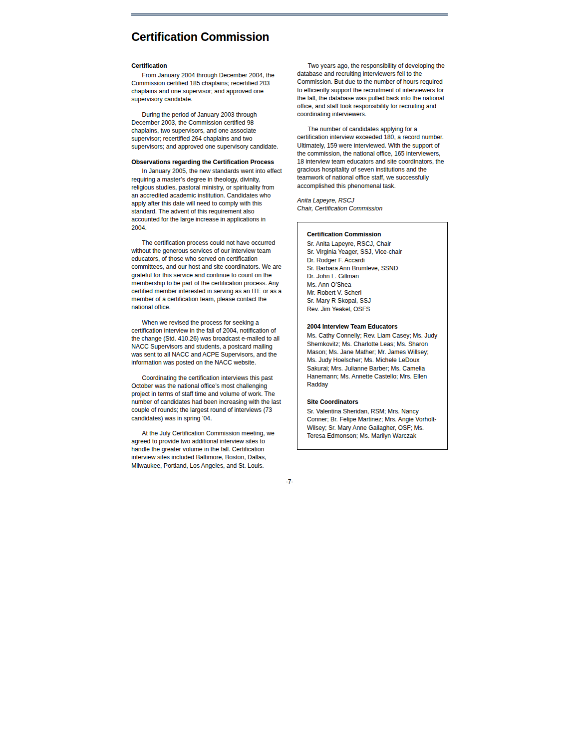Certification Commission
Certification
From January 2004 through December 2004, the Commission certified 185 chaplains; recertified 203 chaplains and one supervisor; and approved one supervisory candidate.
During the period of January 2003 through December 2003, the Commission certified 98 chaplains, two supervisors, and one associate supervisor; recertified 264 chaplains and two supervisors; and approved one supervisory candidate.
Observations regarding the Certification Process
In January 2005, the new standards went into effect requiring a master’s degree in theology, divinity, religious studies, pastoral ministry, or spirituality from an accredited academic institution. Candidates who apply after this date will need to comply with this standard. The advent of this requirement also accounted for the large increase in applications in 2004.
The certification process could not have occurred without the generous services of our interview team educators, of those who served on certification committees, and our host and site coordinators. We are grateful for this service and continue to count on the membership to be part of the certification process. Any certified member interested in serving as an ITE or as a member of a certification team, please contact the national office.
When we revised the process for seeking a certification interview in the fall of 2004, notification of the change (Std. 410.26) was broadcast e-mailed to all NACC Supervisors and students, a postcard mailing was sent to all NACC and ACPE Supervisors, and the information was posted on the NACC website.
Coordinating the certification interviews this past October was the national office’s most challenging project in terms of staff time and volume of work. The number of candidates had been increasing with the last couple of rounds; the largest round of interviews (73 candidates) was in spring ’04.
At the July Certification Commission meeting, we agreed to provide two additional interview sites to handle the greater volume in the fall. Certification interview sites included Baltimore, Boston, Dallas, Milwaukee, Portland, Los Angeles, and St. Louis.
Two years ago, the responsibility of developing the database and recruiting interviewers fell to the Commission. But due to the number of hours required to efficiently support the recruitment of interviewers for the fall, the database was pulled back into the national office, and staff took responsibility for recruiting and coordinating interviewers.
The number of candidates applying for a certification interview exceeded 180, a record number. Ultimately, 159 were interviewed. With the support of the commission, the national office, 165 interviewers, 18 interview team educators and site coordinators, the gracious hospitality of seven institutions and the teamwork of national office staff, we successfully accomplished this phenomenal task.
Anita Lapeyre, RSCJ
Chair, Certification Commission
Certification Commission
Sr. Anita Lapeyre, RSCJ, Chair
Sr. Virginia Yeager, SSJ, Vice-chair
Dr. Rodger F. Accardi
Sr. Barbara Ann Brumleve, SSND
Dr. John L. Gillman
Ms. Ann O’Shea
Mr. Robert V. Scheri
Sr. Mary R Skopal, SSJ
Rev. Jim Yeakel, OSFS
2004 Interview Team Educators
Ms. Cathy Connelly; Rev. Liam Casey; Ms. Judy Shemkovitz; Ms. Charlotte Leas; Ms. Sharon Mason; Ms. Jane Mather; Mr. James Willsey; Ms. Judy Hoelscher; Ms. Michele LeDoux Sakurai; Mrs. Julianne Barber; Ms. Camelia Hanemann; Ms. Annette Castello; Mrs. Ellen Radday
Site Coordinators
Sr. Valentina Sheridan, RSM; Mrs. Nancy Conner; Br. Felipe Martinez; Mrs. Angie Vorholt-Wilsey; Sr. Mary Anne Gallagher, OSF; Ms. Teresa Edmonson; Ms. Marilyn Warczak
-7-